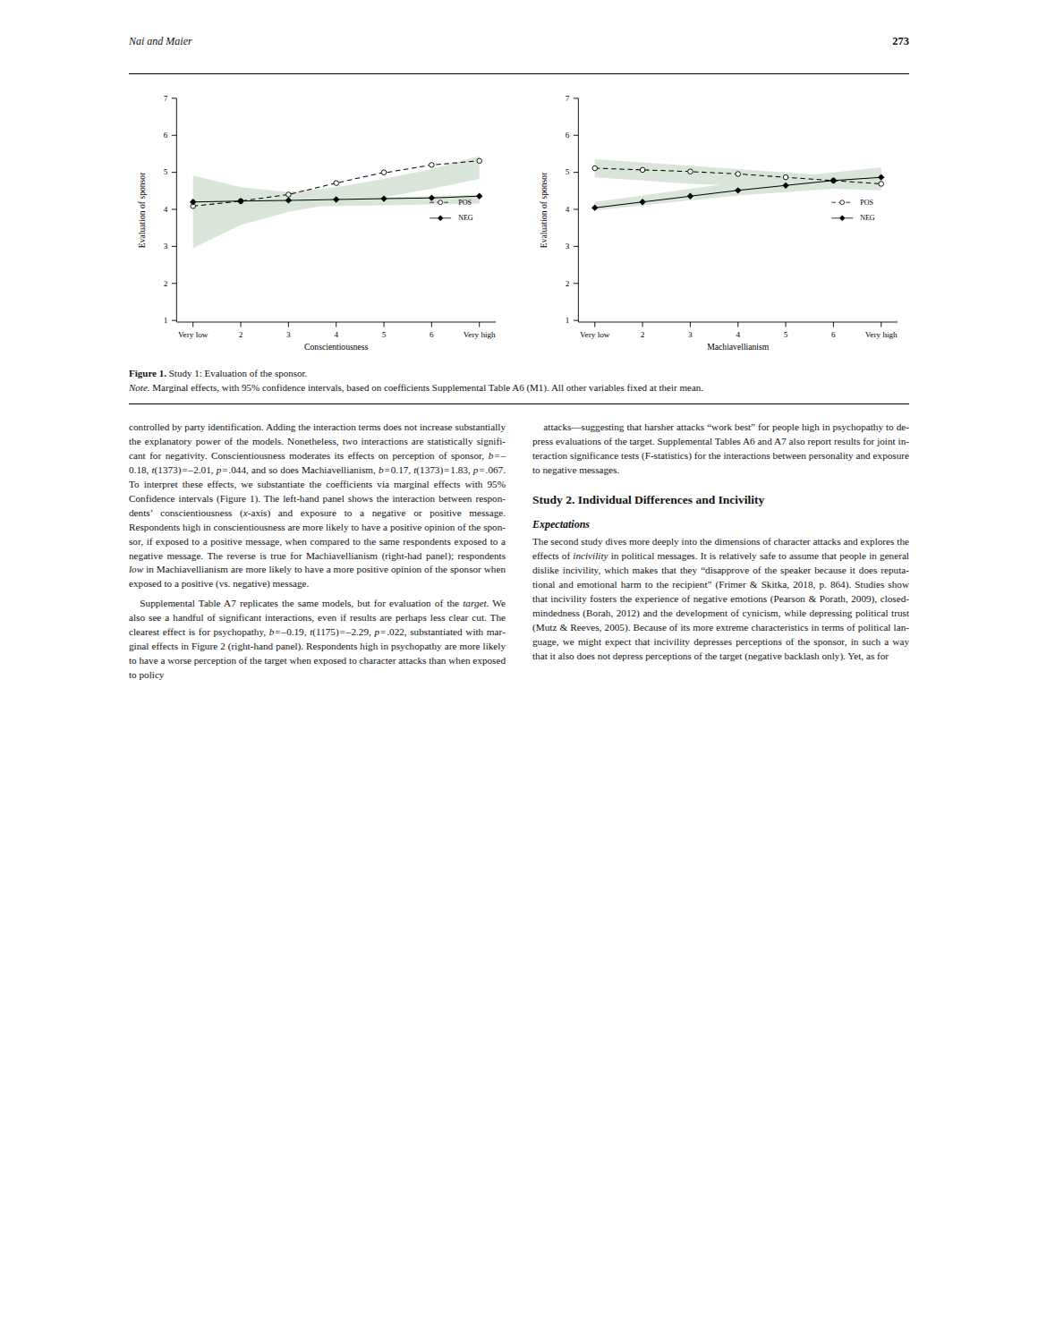Nai and Maier 273
7 6 5 4 3 2 1 Evaluation of sponsor Very low 2 3 4 5 6 Very high Conscientiousness POS NEG
7 6 5 4 3 2 1 Evaluation of sponsor Very low 2 3 4 5 6 Very high Machiavellianism POS NEG
Figure 1. Study 1: Evaluation of the sponsor.
Note. Marginal effects, with 95% confidence intervals, based on coefficients Supplemental Table A6 (M1). All other variables fixed at their mean.
controlled by party identification. Adding the interaction terms does not increase substantially the explanatory power of the models. Nonetheless, two interactions are statistically significant for negativity. Conscientiousness moderates its effects on perception of sponsor, b = –0.18, t(1373) = –2.01, p = .044, and so does Machiavellianism, b = 0.17, t(1373) = 1.83, p = .067. To interpret these effects, we substantiate the coefficients via marginal effects with 95% Confidence intervals (Figure 1). The left-hand panel shows the interaction between respondents’ conscientiousness (x-axis) and exposure to a negative or positive message. Respondents high in conscientiousness are more likely to have a positive opinion of the sponsor, if exposed to a positive message, when compared to the same respondents exposed to a negative message. The reverse is true for Machiavellianism (right-had panel); respondents low in Machiavellianism are more likely to have a more positive opinion of the sponsor when exposed to a positive (vs. negative) message.
Supplemental Table A7 replicates the same models, but for evaluation of the target. We also see a handful of significant interactions, even if results are perhaps less clear cut. The clearest effect is for psychopathy, b = –0.19, t(1175) = –2.29, p = .022, substantiated with marginal effects in Figure 2 (right-hand panel). Respondents high in psychopathy are more likely to have a worse perception of the target when exposed to character attacks than when exposed to policy
attacks—suggesting that harsher attacks “work best” for people high in psychopathy to depress evaluations of the target. Supplemental Tables A6 and A7 also report results for joint interaction significance tests (F-statistics) for the interactions between personality and exposure to negative messages.
Study 2. Individual Differences and Incivility
Expectations
The second study dives more deeply into the dimensions of character attacks and explores the effects of incivility in political messages. It is relatively safe to assume that people in general dislike incivility, which makes that they “disapprove of the speaker because it does reputational and emotional harm to the recipient” (Frimer & Skitka, 2018, p. 864). Studies show that incivility fosters the experience of negative emotions (Pearson & Porath, 2009), closed-mindedness (Borah, 2012) and the development of cynicism, while depressing political trust (Mutz & Reeves, 2005). Because of its more extreme characteristics in terms of political language, we might expect that incivility depresses perceptions of the sponsor, in such a way that it also does not depress perceptions of the target (negative backlash only). Yet, as for